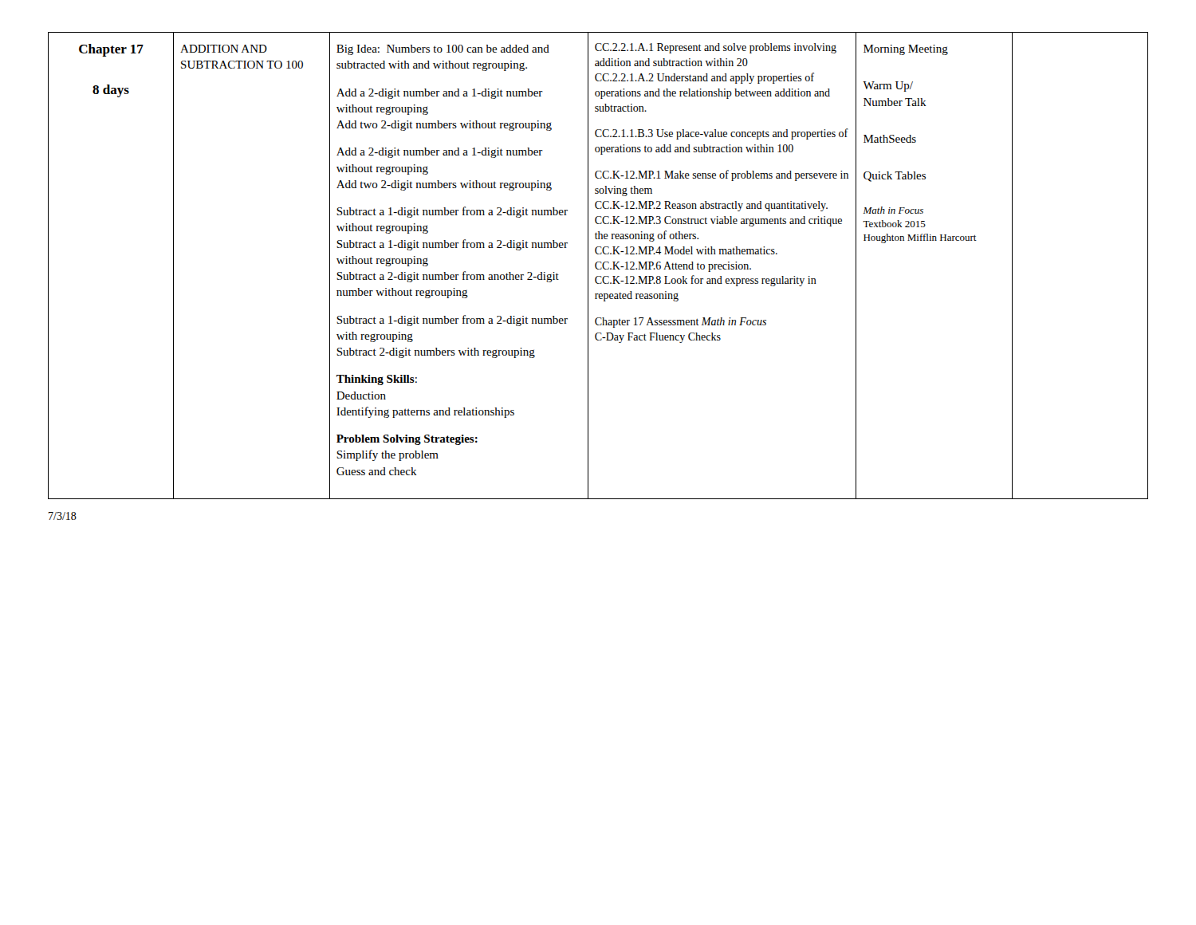| Chapter 17 8 days | ADDITION AND SUBTRACTION TO 100 | Big Idea: Numbers to 100 can be added and subtracted with and without regrouping. Add a 2-digit number and a 1-digit number without regrouping Add two 2-digit numbers without regrouping Add a 2-digit number and a 1-digit number without regrouping Add two 2-digit numbers without regrouping Subtract a 1-digit number from a 2-digit number without regrouping Subtract a 1-digit number from a 2-digit number without regrouping Subtract a 2-digit number from another 2-digit number without regrouping Subtract a 1-digit number from a 2-digit number with regrouping Subtract 2-digit numbers with regrouping Thinking Skills : Deduction Identifying patterns and relationships Problem Solving Strategies: Simplify the problem Guess and check | CC.2.2.1.A.1 Represent and solve problems involving addition and subtraction within 20 CC.2.2.1.A.2 Understand and apply properties of operations and the relationship between addition and subtraction. CC.2.1.1.B.3 Use place-value concepts and properties of operations to add and subtraction within 100 CC.K-12.MP.1 Make sense of problems and persevere in solving them CC.K-12.MP.2 Reason abstractly and quantitatively. CC.K-12.MP.3 Construct viable arguments and critique the reasoning of others. CC.K-12.MP.4 Model with mathematics. CC.K-12.MP.6 Attend to precision. CC.K-12.MP.8 Look for and express regularity in repeated reasoning Chapter 17 Assessment Math in Focus C-Day Fact Fluency Checks | Morning Meeting Warm Up/ Number Talk MathSeeds Quick Tables Math in Focus Textbook 2015 Houghton Mifflin Harcourt | |
7/3/18